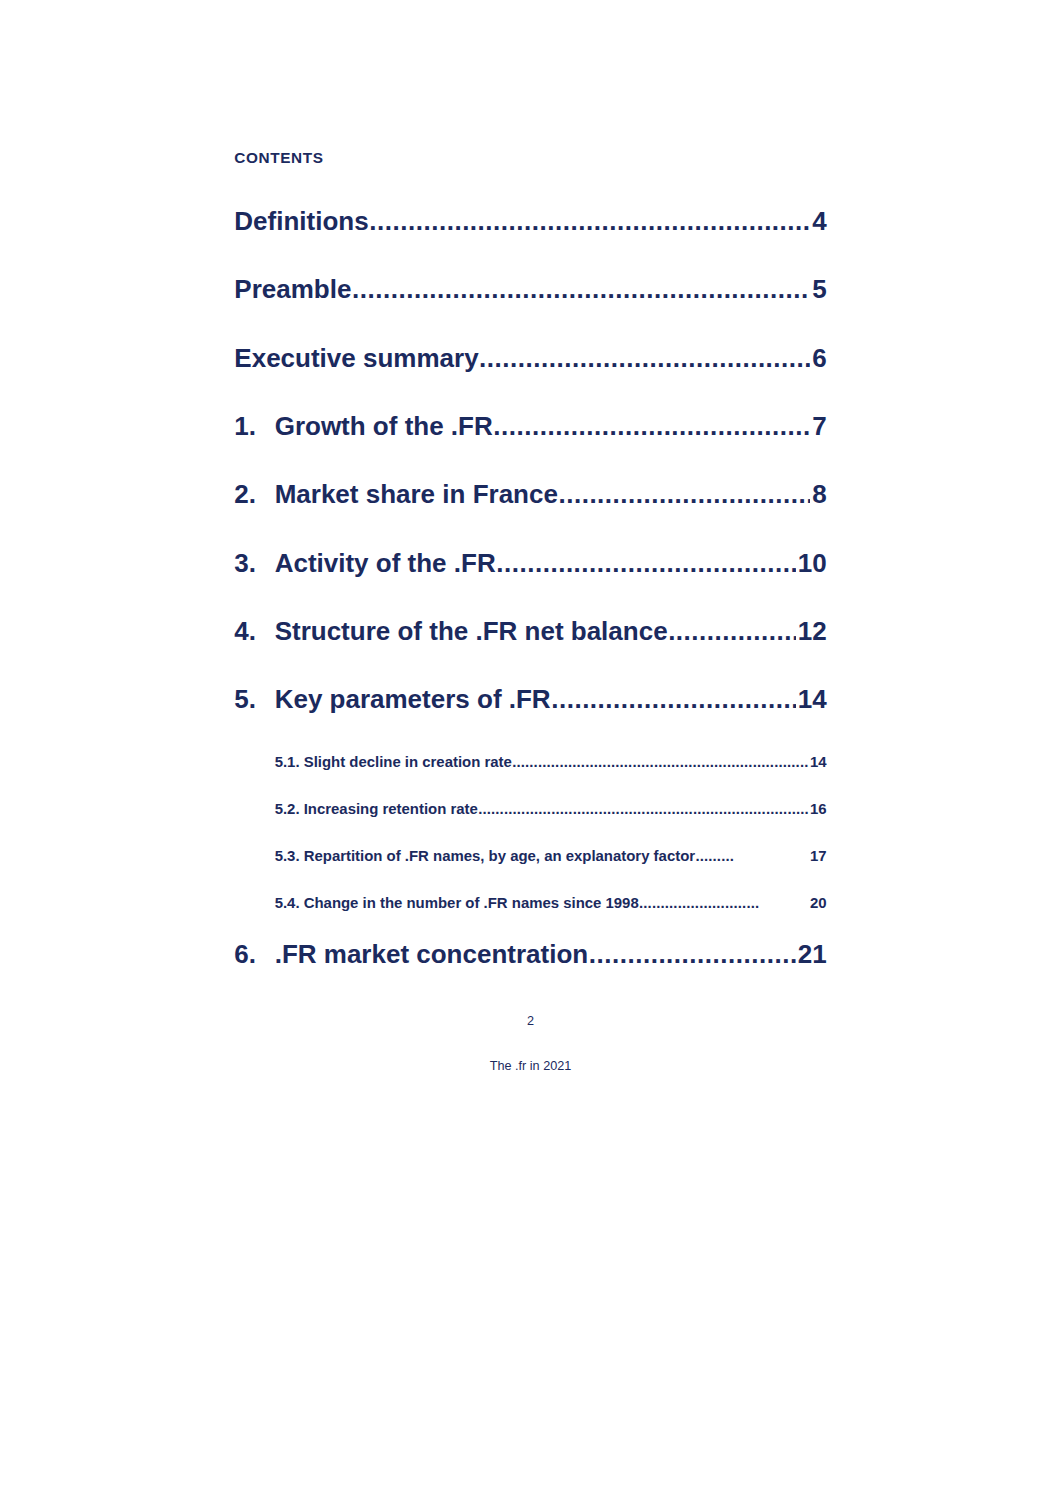CONTENTS
Definitions ......................................................................................... 4
Preamble ........................................................................................... 5
Executive summary ..................................................................... 6
1. Growth of the .FR ....................................................................... 7
2. Market share in France ......................................................... 8
3. Activity of the .FR ..................................................................... 10
4. Structure of the .FR net balance .................................... 12
5. Key parameters of .FR ......................................................... 14
5.1. Slight decline in creation rate ................................................................................. 14
5.2. Increasing retention rate ......................................................................................... 16
5.3. Repartition of .FR names, by age, an explanatory factor ......... 17
5.4. Change in the number of .FR names since 1998 ............................ 20
6. .FR market concentration ................................................ 21
2 The .fr in 2021